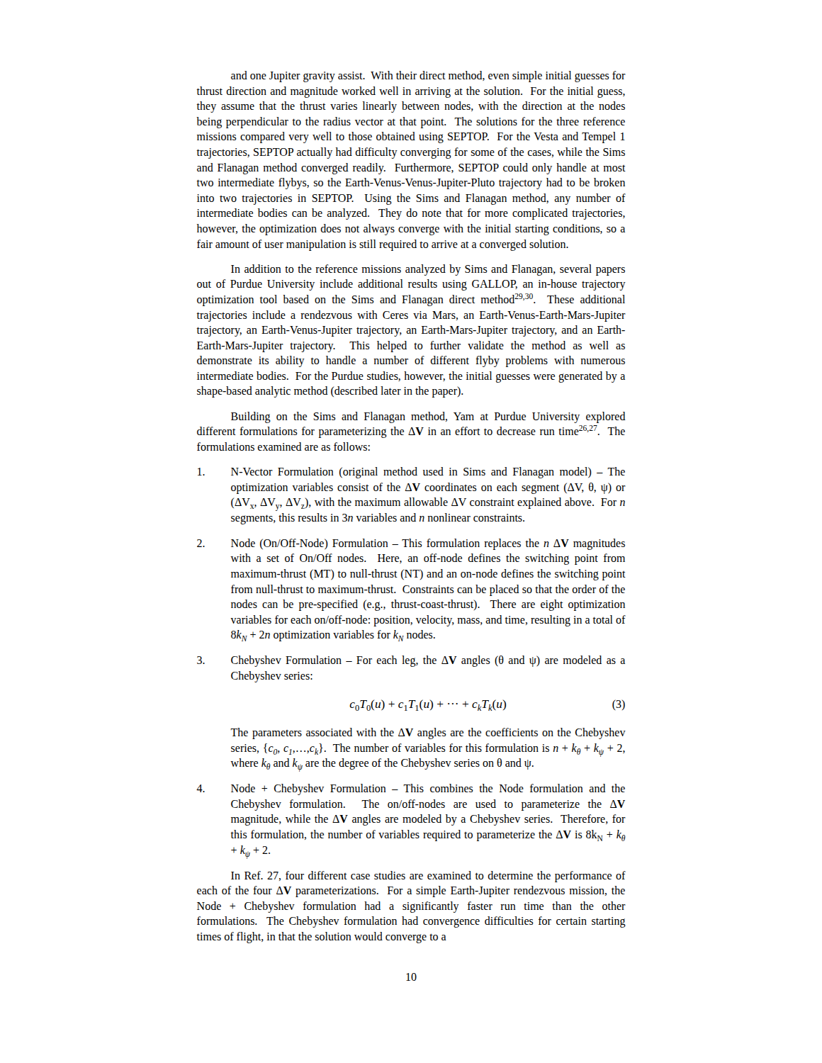and one Jupiter gravity assist. With their direct method, even simple initial guesses for thrust direction and magnitude worked well in arriving at the solution. For the initial guess, they assume that the thrust varies linearly between nodes, with the direction at the nodes being perpendicular to the radius vector at that point. The solutions for the three reference missions compared very well to those obtained using SEPTOP. For the Vesta and Tempel 1 trajectories, SEPTOP actually had difficulty converging for some of the cases, while the Sims and Flanagan method converged readily. Furthermore, SEPTOP could only handle at most two intermediate flybys, so the Earth-Venus-Venus-Jupiter-Pluto trajectory had to be broken into two trajectories in SEPTOP. Using the Sims and Flanagan method, any number of intermediate bodies can be analyzed. They do note that for more complicated trajectories, however, the optimization does not always converge with the initial starting conditions, so a fair amount of user manipulation is still required to arrive at a converged solution.
In addition to the reference missions analyzed by Sims and Flanagan, several papers out of Purdue University include additional results using GALLOP, an in-house trajectory optimization tool based on the Sims and Flanagan direct method29,30. These additional trajectories include a rendezvous with Ceres via Mars, an Earth-Venus-Earth-Mars-Jupiter trajectory, an Earth-Venus-Jupiter trajectory, an Earth-Mars-Jupiter trajectory, and an Earth-Earth-Mars-Jupiter trajectory. This helped to further validate the method as well as demonstrate its ability to handle a number of different flyby problems with numerous intermediate bodies. For the Purdue studies, however, the initial guesses were generated by a shape-based analytic method (described later in the paper).
Building on the Sims and Flanagan method, Yam at Purdue University explored different formulations for parameterizing the ΔV in an effort to decrease run time26,27. The formulations examined are as follows:
N-Vector Formulation (original method used in Sims and Flanagan model) – The optimization variables consist of the ΔV coordinates on each segment (ΔV, θ, ψ) or (ΔVx, ΔVy, ΔVz), with the maximum allowable ΔV constraint explained above. For n segments, this results in 3n variables and n nonlinear constraints.
Node (On/Off-Node) Formulation – This formulation replaces the n ΔV magnitudes with a set of On/Off nodes. Here, an off-node defines the switching point from maximum-thrust (MT) to null-thrust (NT) and an on-node defines the switching point from null-thrust to maximum-thrust. Constraints can be placed so that the order of the nodes can be pre-specified (e.g., thrust-coast-thrust). There are eight optimization variables for each on/off-node: position, velocity, mass, and time, resulting in a total of 8kN + 2n optimization variables for kN nodes.
Chebyshev Formulation – For each leg, the ΔV angles (θ and ψ) are modeled as a Chebyshev series:
c0T0(u) + c1T1(u) + ··· + ckTk(u) (3)
The parameters associated with the ΔV angles are the coefficients on the Chebyshev series, {c0, c1,…,ck}. The number of variables for this formulation is n + kθ + kψ + 2, where kθ and kψ are the degree of the Chebyshev series on θ and ψ.
Node + Chebyshev Formulation – This combines the Node formulation and the Chebyshev formulation. The on/off-nodes are used to parameterize the ΔV magnitude, while the ΔV angles are modeled by a Chebyshev series. Therefore, for this formulation, the number of variables required to parameterize the ΔV is 8kN + kθ + kψ + 2.
In Ref. 27, four different case studies are examined to determine the performance of each of the four ΔV parameterizations. For a simple Earth-Jupiter rendezvous mission, the Node + Chebyshev formulation had a significantly faster run time than the other formulations. The Chebyshev formulation had convergence difficulties for certain starting times of flight, in that the solution would converge to a
10